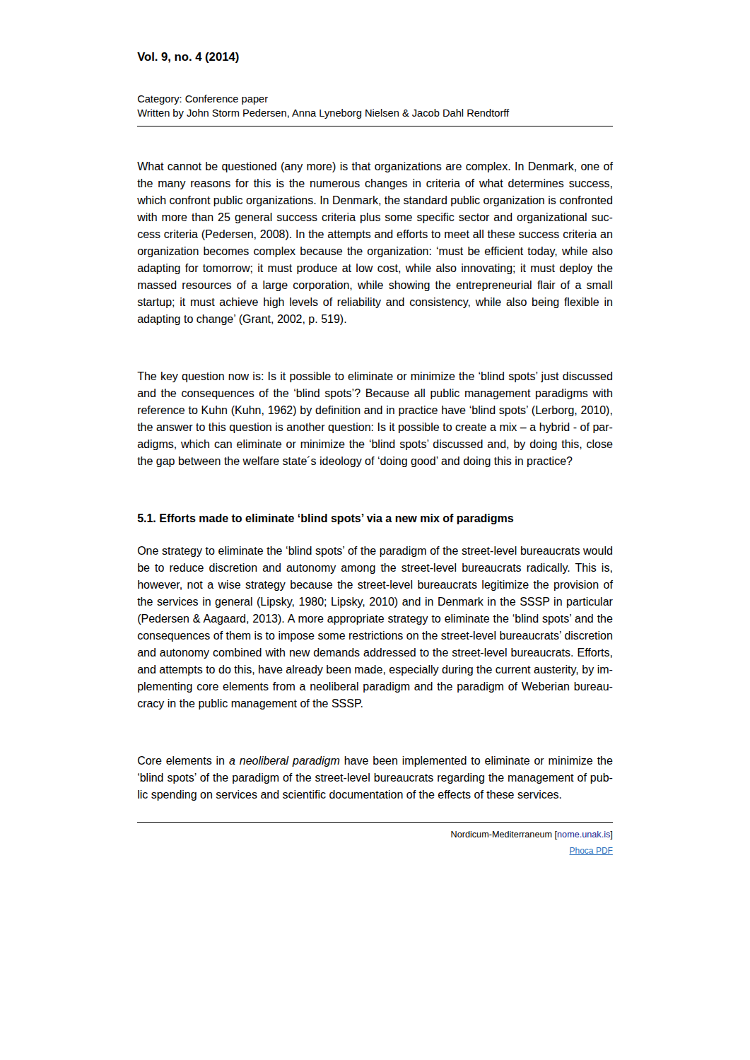Vol. 9, no. 4 (2014)
Category: Conference paper
Written by John Storm Pedersen, Anna Lyneborg Nielsen & Jacob Dahl Rendtorff
What cannot be questioned (any more) is that organizations are complex. In Denmark, one of the many reasons for this is the numerous changes in criteria of what determines success, which confront public organizations. In Denmark, the standard public organization is confronted with more than 25 general success criteria plus some specific sector and organizational success criteria (Pedersen, 2008). In the attempts and efforts to meet all these success criteria an organization becomes complex because the organization: ‘must be efficient today, while also adapting for tomorrow; it must produce at low cost, while also innovating; it must deploy the massed resources of a large corporation, while showing the entrepreneurial flair of a small startup; it must achieve high levels of reliability and consistency, while also being flexible in adapting to change’ (Grant, 2002, p. 519).
The key question now is: Is it possible to eliminate or minimize the ‘blind spots’ just discussed and the consequences of the ‘blind spots’? Because all public management paradigms with reference to Kuhn (Kuhn, 1962) by definition and in practice have ‘blind spots’ (Lerborg, 2010), the answer to this question is another question: Is it possible to create a mix – a hybrid - of paradigms, which can eliminate or minimize the ‘blind spots’ discussed and, by doing this, close the gap between the welfare state´s ideology of ‘doing good’ and doing this in practice?
5.1. Efforts made to eliminate ‘blind spots’ via a new mix of paradigms
One strategy to eliminate the ‘blind spots’ of the paradigm of the street-level bureaucrats would be to reduce discretion and autonomy among the street-level bureaucrats radically. This is, however, not a wise strategy because the street-level bureaucrats legitimize the provision of the services in general (Lipsky, 1980; Lipsky, 2010) and in Denmark in the SSSP in particular (Pedersen & Aagaard, 2013). A more appropriate strategy to eliminate the ‘blind spots’ and the consequences of them is to impose some restrictions on the street-level bureaucrats’ discretion and autonomy combined with new demands addressed to the street-level bureaucrats. Efforts, and attempts to do this, have already been made, especially during the current austerity, by implementing core elements from a neoliberal paradigm and the paradigm of Weberian bureaucracy in the public management of the SSSP.
Core elements in a neoliberal paradigm have been implemented to eliminate or minimize the ‘blind spots’ of the paradigm of the street-level bureaucrats regarding the management of public spending on services and scientific documentation of the effects of these services.
Nordicum-Mediterraneum [nome.unak.is]
Phoca PDF